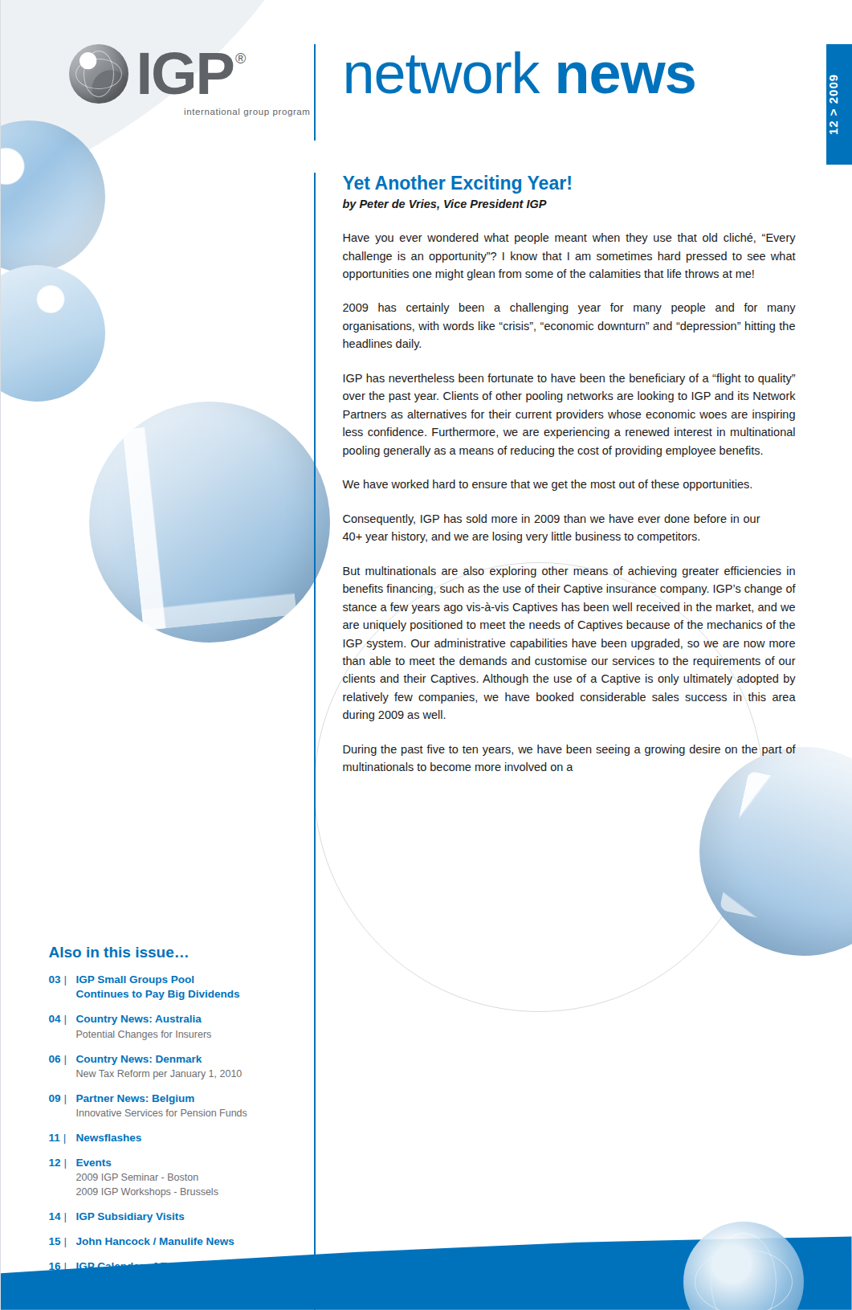IGP®
international group program
network news
12 > 2009
Also in this issue…
03 IGP Small Groups Pool
Continues to Pay Big Dividends
04 Country News: Australia Potential Changes for Insurers
06 Country News: Denmark New Tax Reform per January 1, 2010
09 Partner News: Belgium Innovative Services for Pension Funds
11 Newsflashes
12 Events 2009 IGP Seminar - Boston 2009 IGP Workshops - Brussels
14 IGP Subsidiary Visits
15 John Hancock / Manulife News
16 IGP Calendar of Events
17 IGP Network Partners
Yet Another Exciting Year!
by Peter de Vries, Vice President IGP
Have you ever wondered what people meant when they use that old cliché, “Every challenge is an opportunity”? I know that I am sometimes hard pressed to see what opportunities one might glean from some of the calamities that life throws at me!
2009 has certainly been a challenging year for many people and for many organisations, with words like “crisis”, “economic downturn” and “depression” hitting the headlines daily.
IGP has nevertheless been fortunate to have been the beneficiary of a “flight to quality” over the past year. Clients of other pooling networks are looking to IGP and its Network Partners as alternatives for their current providers whose economic woes are inspiring less confidence. Furthermore, we are experiencing a renewed interest in multinational pooling generally as a means of reducing the cost of providing employee benefits.
We have worked hard to ensure that we get the most out of these opportunities.
Consequently, IGP has sold more in 2009 than we have ever done before in our 40+ year history, and we are losing very little business to competitors.
But multinationals are also exploring other means of achieving greater efficiencies in benefits financing, such as the use of their Captive insurance company. IGP’s change of stance a few years ago vis-à-vis Captives has been well received in the market, and we are uniquely positioned to meet the needs of Captives because of the mechanics of the IGP system. Our administrative capabilities have been upgraded, so we are now more than able to meet the demands and customise our services to the requirements of our clients and their Captives. Although the use of a Captive is only ultimately adopted by relatively few companies, we have booked considerable sales success in this area during 2009 as well.
During the past five to ten years, we have been seeing a growing desire on the part of multinationals to become more involved on a